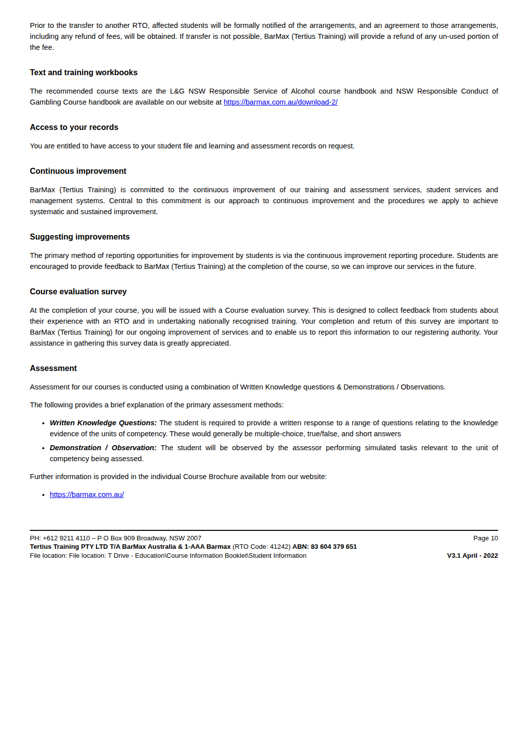Prior to the transfer to another RTO, affected students will be formally notified of the arrangements, and an agreement to those arrangements, including any refund of fees, will be obtained. If transfer is not possible, BarMax (Tertius Training) will provide a refund of any un-used portion of the fee.
Text and training workbooks
The recommended course texts are the L&G NSW Responsible Service of Alcohol course handbook and NSW Responsible Conduct of Gambling Course handbook are available on our website at https://barmax.com.au/download-2/
Access to your records
You are entitled to have access to your student file and learning and assessment records on request.
Continuous improvement
BarMax (Tertius Training) is committed to the continuous improvement of our training and assessment services, student services and management systems. Central to this commitment is our approach to continuous improvement and the procedures we apply to achieve systematic and sustained improvement.
Suggesting improvements
The primary method of reporting opportunities for improvement by students is via the continuous improvement reporting procedure. Students are encouraged to provide feedback to BarMax (Tertius Training) at the completion of the course, so we can improve our services in the future.
Course evaluation survey
At the completion of your course, you will be issued with a Course evaluation survey. This is designed to collect feedback from students about their experience with an RTO and in undertaking nationally recognised training. Your completion and return of this survey are important to BarMax (Tertius Training) for our ongoing improvement of services and to enable us to report this information to our registering authority. Your assistance in gathering this survey data is greatly appreciated.
Assessment
Assessment for our courses is conducted using a combination of Written Knowledge questions & Demonstrations / Observations.
The following provides a brief explanation of the primary assessment methods:
Written Knowledge Questions: The student is required to provide a written response to a range of questions relating to the knowledge evidence of the units of competency. These would generally be multiple-choice, true/false, and short answers
Demonstration / Observation: The student will be observed by the assessor performing simulated tasks relevant to the unit of competency being assessed.
Further information is provided in the individual Course Brochure available from our website:
https://barmax.com.au/
PH: +612 9211 4110 – P O Box 909 Broadway, NSW 2007
Page 10
Tertius Training PTY LTD T/A BarMax Australia & 1-AAA Barmax (RTO Code: 41242) ABN: 83 604 379 651
File location: File location: T Drive - Education\Course Information Booklet\Student Information
V3.1 April - 2022